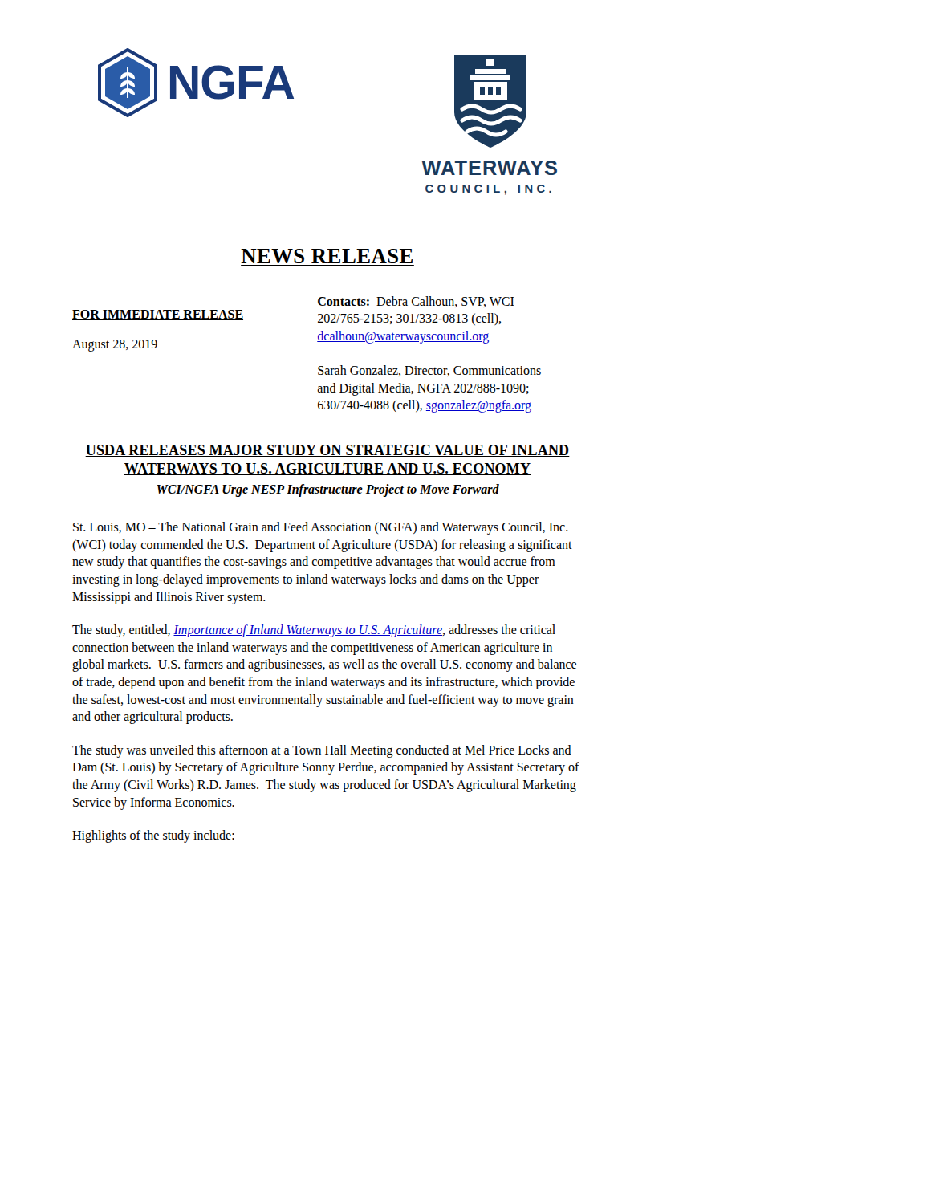NGFA
WATERWAYS
COUNCIL, INC.
NEWS RELEASE
FOR IMMEDIATE RELEASE
August 28, 2019
Contacts: Debra Calhoun, SVP, WCI
202/765-2153; 301/332-0813 (cell),
dcalhoun@waterwayscouncil.org
Sarah Gonzalez, Director, Communications
and Digital Media, NGFA 202/888-1090;
630/740-4088 (cell), sgonzalez@ngfa.org
USDA RELEASES MAJOR STUDY ON STRATEGIC VALUE OF INLAND
WATERWAYS TO U.S. AGRICULTURE AND U.S. ECONOMY
WCI/NGFA Urge NESP Infrastructure Project to Move Forward
St. Louis, MO – The National Grain and Feed Association (NGFA) and Waterways Council, Inc. (WCI) today commended the U.S. Department of Agriculture (USDA) for releasing a significant new study that quantifies the cost-savings and competitive advantages that would accrue from investing in long-delayed improvements to inland waterways locks and dams on the Upper Mississippi and Illinois River system.
The study, entitled, Importance of Inland Waterways to U.S. Agriculture, addresses the critical connection between the inland waterways and the competitiveness of American agriculture in global markets. U.S. farmers and agribusinesses, as well as the overall U.S. economy and balance of trade, depend upon and benefit from the inland waterways and its infrastructure, which provide the safest, lowest-cost and most environmentally sustainable and fuel-efficient way to move grain and other agricultural products.
The study was unveiled this afternoon at a Town Hall Meeting conducted at Mel Price Locks and Dam (St. Louis) by Secretary of Agriculture Sonny Perdue, accompanied by Assistant Secretary of the Army (Civil Works) R.D. James. The study was produced for USDA’s Agricultural Marketing Service by Informa Economics.
Highlights of the study include: